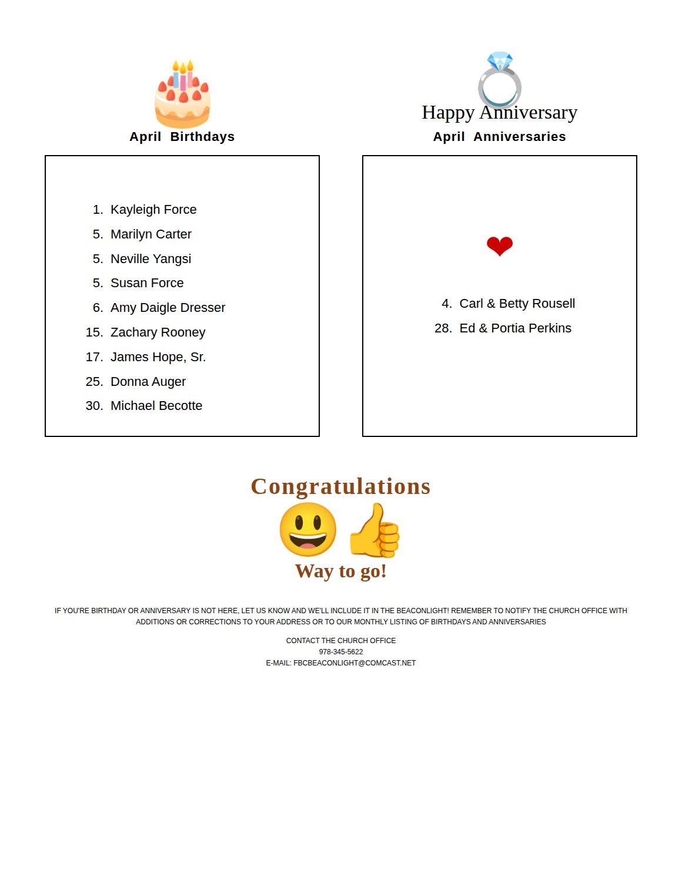🎂
April Birthdays
1. Kayleigh Force
5. Marilyn Carter
5. Neville Yangsi
5. Susan Force
6. Amy Daigle Dresser
15. Zachary Rooney
17. James Hope, Sr.
25. Donna Auger
30. Michael Becotte
💍
Happy Anniversary
April Anniversaries
❤
4. Carl & Betty Rousell
28. Ed & Portia Perkins
Congratulations
😃👍
Way to go!
If you're birthday or anniversary is not here, let us know and we'll include it in the Beaconlight! Remember to notify the church office with additions or corrections to your address or to our monthly listing of birthdays and anniversaries
Contact the church office
978-345-5622
E-mail: FBCBEACONLIGHT@COMCAST.NET